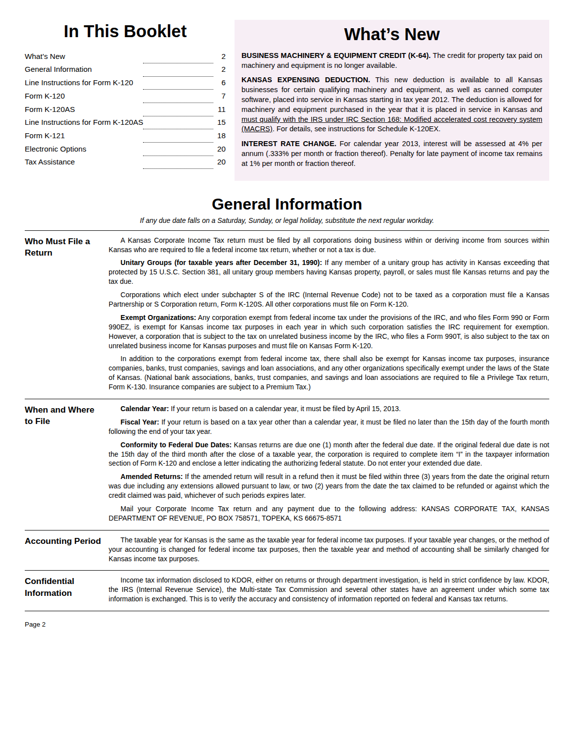In This Booklet
| What’s New | | 2 |
| General Information | | 2 |
| Line Instructions for Form K-120 | | 6 |
| Form K-120 | | 7 |
| Form K-120AS | | 11 |
| Line Instructions for Form K-120AS | | 15 |
| Form K-121 | | 18 |
| Electronic Options | | 20 |
| Tax Assistance | | 20 |
What’s New
BUSINESS MACHINERY & EQUIPMENT CREDIT (K-64). The credit for property tax paid on machinery and equipment is no longer available.
KANSAS EXPENSING DEDUCTION. This new deduction is available to all Kansas businesses for certain qualifying machinery and equipment, as well as canned computer software, placed into service in Kansas starting in tax year 2012. The deduction is allowed for machinery and equipment purchased in the year that it is placed in service in Kansas and must qualify with the IRS under IRC Section 168: Modified accelerated cost recovery system (MACRS). For details, see instructions for Schedule K-120EX.
INTEREST RATE CHANGE. For calendar year 2013, interest will be assessed at 4% per annum (.333% per month or fraction thereof). Penalty for late payment of income tax remains at 1% per month or fraction thereof.
General Information
If any due date falls on a Saturday, Sunday, or legal holiday, substitute the next regular workday.
| Who Must File a Return | A Kansas Corporate Income Tax return must be filed by all corporations doing business within or deriving income from sources within Kansas who are required to file a federal income tax return, whether or not a tax is due. Unitary Groups (for taxable years after December 31, 1990): If any member of a unitary group has activity in Kansas exceeding that protected by 15 U.S.C. Section 381, all unitary group members having Kansas property, payroll, or sales must file Kansas returns and pay the tax due. Corporations which elect under subchapter S of the IRC (Internal Revenue Code) not to be taxed as a corporation must file a Kansas Partnership or S Corporation return, Form K-120S. All other corporations must file on Form K-120. Exempt Organizations: Any corporation exempt from federal income tax under the provisions of the IRC, and who files Form 990 or Form 990EZ, is exempt for Kansas income tax purposes in each year in which such corporation satisfies the IRC requirement for exemption. However, a corporation that is subject to the tax on unrelated business income by the IRC, who files a Form 990T, is also subject to the tax on unrelated business income for Kansas purposes and must file on Kansas Form K-120. In addition to the corporations exempt from federal income tax, there shall also be exempt for Kansas income tax purposes, insurance companies, banks, trust companies, savings and loan associations, and any other organizations specifically exempt under the laws of the State of Kansas. (National bank associations, banks, trust companies, and savings and loan associations are required to file a Privilege Tax return, Form K-130. Insurance companies are subject to a Premium Tax.) |
| When and Where to File | Calendar Year: If your return is based on a calendar year, it must be filed by April 15, 2013. Fiscal Year: If your return is based on a tax year other than a calendar year, it must be filed no later than the 15th day of the fourth month following the end of your tax year. Conformity to Federal Due Dates: Kansas returns are due one (1) month after the federal due date. If the original federal due date is not the 15th day of the third month after the close of a taxable year, the corporation is required to complete item “I” in the taxpayer information section of Form K-120 and enclose a letter indicating the authorizing federal statute. Do not enter your extended due date. Amended Returns: If the amended return will result in a refund then it must be filed within three (3) years from the date the original return was due including any extensions allowed pursuant to law, or two (2) years from the date the tax claimed to be refunded or against which the credit claimed was paid, whichever of such periods expires later. Mail your Corporate Income Tax return and any payment due to the following address: KANSAS CORPORATE TAX, KANSAS DEPARTMENT OF REVENUE, PO BOX 758571, TOPEKA, KS 66675-8571 |
| Accounting Period | The taxable year for Kansas is the same as the taxable year for federal income tax purposes. If your taxable year changes, or the method of your accounting is changed for federal income tax purposes, then the taxable year and method of accounting shall be similarly changed for Kansas income tax purposes. |
| Confidential Information | Income tax information disclosed to KDOR, either on returns or through department investigation, is held in strict confidence by law. KDOR, the IRS (Internal Revenue Service), the Multi-state Tax Commission and several other states have an agreement under which some tax information is exchanged. This is to verify the accuracy and consistency of information reported on federal and Kansas tax returns. |
Page 2